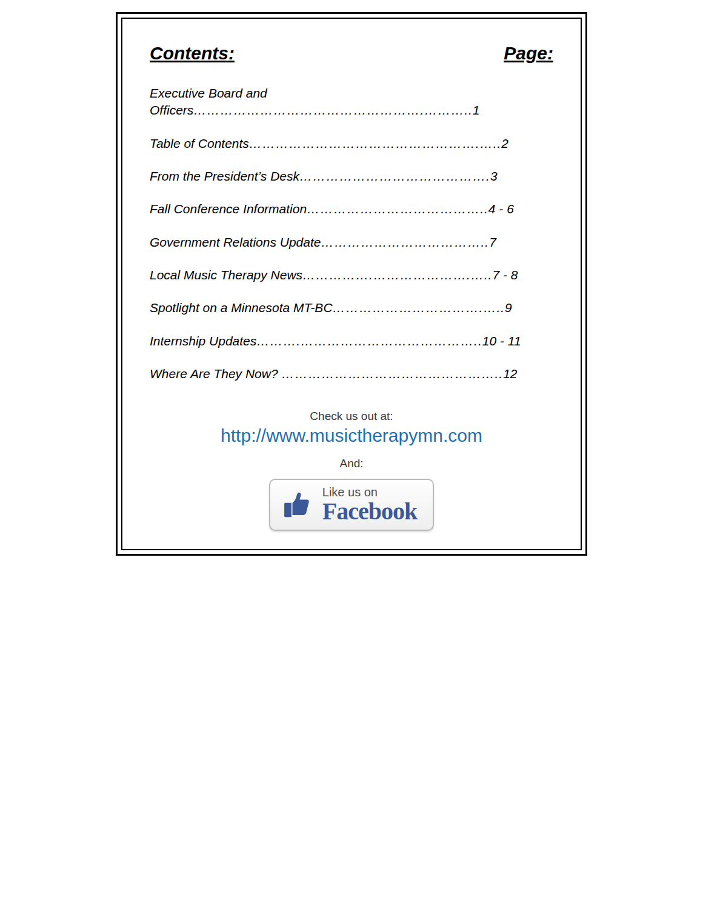Contents:
Page:
Executive Board and
Officers…………………………………………….……….. 1
Table of Contents…………………………………………….….. 2
From the President’s Desk……………………………………. 3
Fall Conference Information………………………………….. 4 - 6
Government Relations Update……………………………….. 7
Local Music Therapy News…………….………………….….. 7 - 8
Spotlight on a Minnesota MT-BC…………………………….….. 9
Internship Updates……….………………………………….. 10 - 11
Where Are They Now? ………………………………………….. 12
Check us out at:
http://www.musictherapymn.com
And:
Like us on Facebook